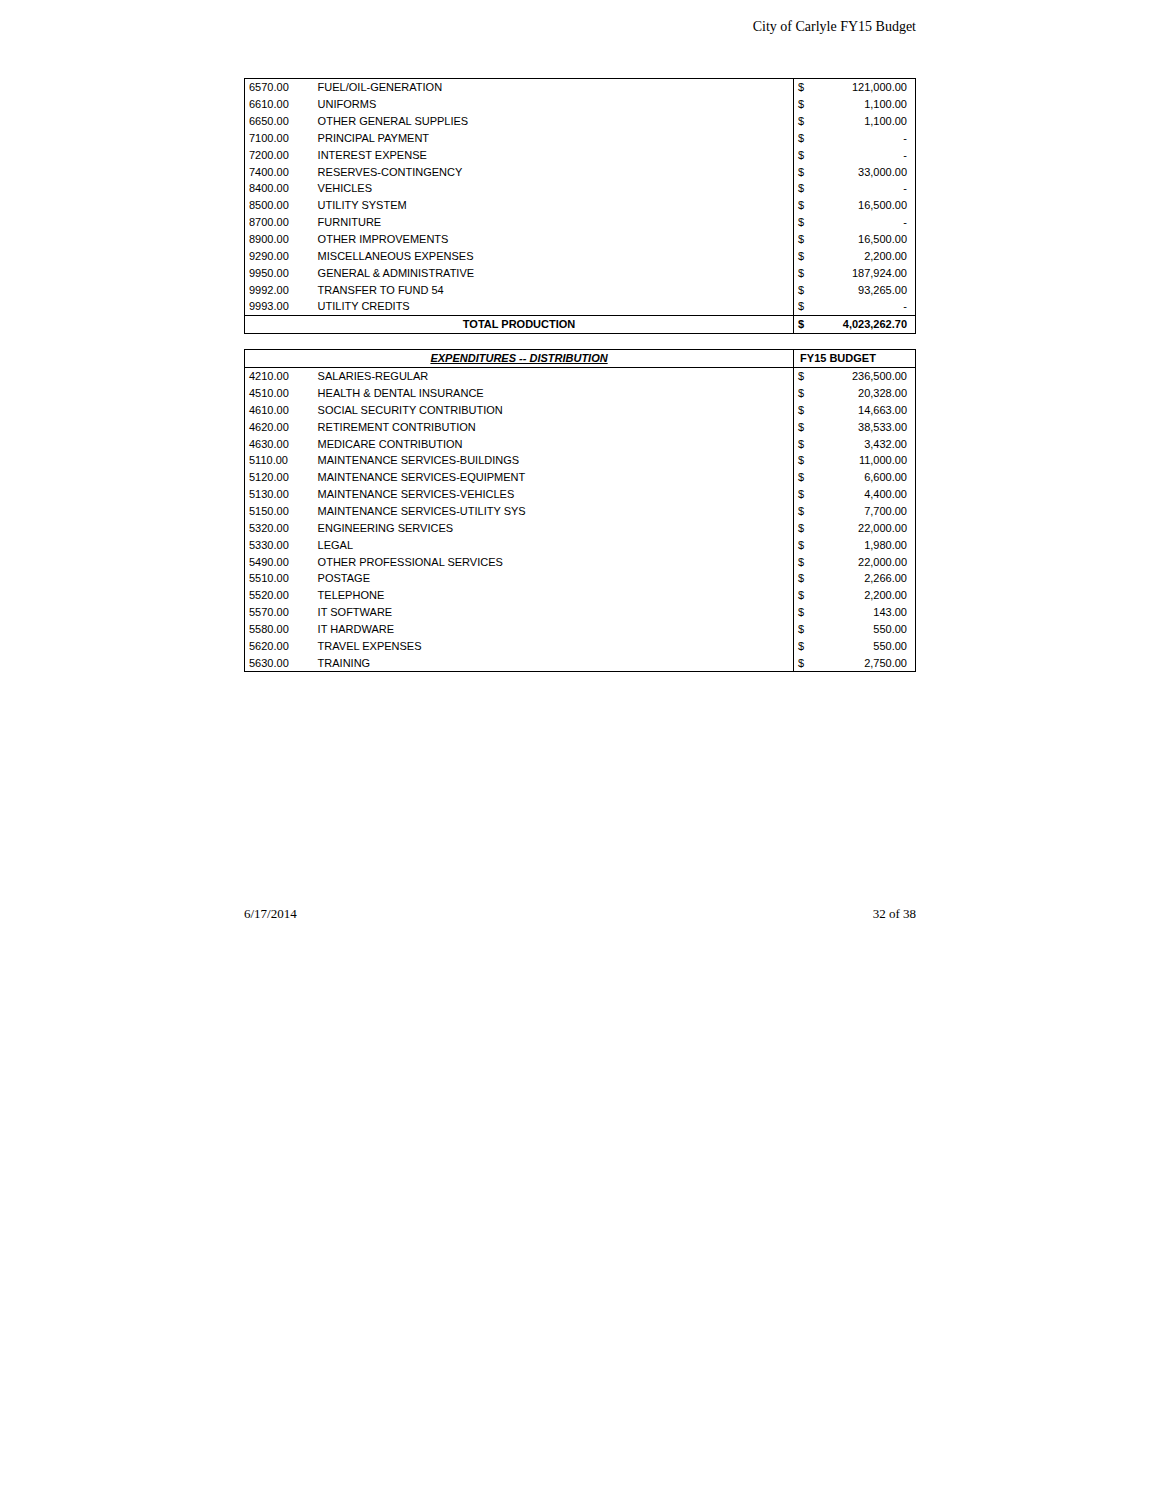City of Carlyle FY15 Budget
| 6570.00 | FUEL/OIL-GENERATION | $ | 121,000.00 |
| 6610.00 | UNIFORMS | $ | 1,100.00 |
| 6650.00 | OTHER GENERAL SUPPLIES | $ | 1,100.00 |
| 7100.00 | PRINCIPAL PAYMENT | $ | - |
| 7200.00 | INTEREST EXPENSE | $ | - |
| 7400.00 | RESERVES-CONTINGENCY | $ | 33,000.00 |
| 8400.00 | VEHICLES | $ | - |
| 8500.00 | UTILITY SYSTEM | $ | 16,500.00 |
| 8700.00 | FURNITURE | $ | - |
| 8900.00 | OTHER IMPROVEMENTS | $ | 16,500.00 |
| 9290.00 | MISCELLANEOUS EXPENSES | $ | 2,200.00 |
| 9950.00 | GENERAL & ADMINISTRATIVE | $ | 187,924.00 |
| 9992.00 | TRANSFER TO FUND 54 | $ | 93,265.00 |
| 9993.00 | UTILITY CREDITS | $ | - |
| TOTAL PRODUCTION | $ | 4,023,262.70 |
| EXPENDITURES -- DISTRIBUTION | FY15 BUDGET |
| 4210.00 | SALARIES-REGULAR | $ | 236,500.00 |
| 4510.00 | HEALTH & DENTAL INSURANCE | $ | 20,328.00 |
| 4610.00 | SOCIAL SECURITY CONTRIBUTION | $ | 14,663.00 |
| 4620.00 | RETIREMENT CONTRIBUTION | $ | 38,533.00 |
| 4630.00 | MEDICARE CONTRIBUTION | $ | 3,432.00 |
| 5110.00 | MAINTENANCE SERVICES-BUILDINGS | $ | 11,000.00 |
| 5120.00 | MAINTENANCE SERVICES-EQUIPMENT | $ | 6,600.00 |
| 5130.00 | MAINTENANCE SERVICES-VEHICLES | $ | 4,400.00 |
| 5150.00 | MAINTENANCE SERVICES-UTILITY SYS | $ | 7,700.00 |
| 5320.00 | ENGINEERING SERVICES | $ | 22,000.00 |
| 5330.00 | LEGAL | $ | 1,980.00 |
| 5490.00 | OTHER PROFESSIONAL SERVICES | $ | 22,000.00 |
| 5510.00 | POSTAGE | $ | 2,266.00 |
| 5520.00 | TELEPHONE | $ | 2,200.00 |
| 5570.00 | IT SOFTWARE | $ | 143.00 |
| 5580.00 | IT HARDWARE | $ | 550.00 |
| 5620.00 | TRAVEL EXPENSES | $ | 550.00 |
| 5630.00 | TRAINING | $ | 2,750.00 |
6/17/2014 32 of 38